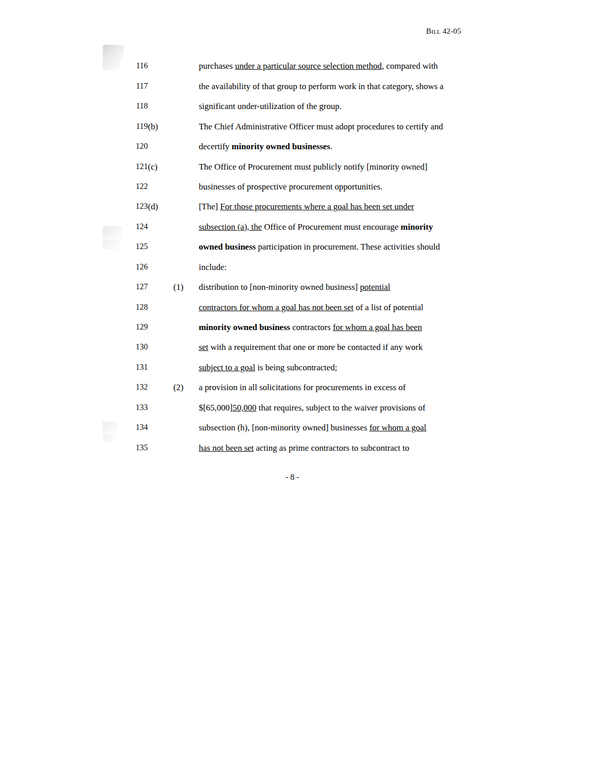Bill 42-05
| 116 | | | purchases under a particular source selection method , compared with |
| 117 | | | the availability of that group to perform work in that category, shows a |
| 118 | | | significant under-utilization of the group. |
| 119 | (b) | | The Chief Administrative Officer must adopt procedures to certify and |
| 120 | | | decertify minority owned businesses . |
| 121 | (c) | | The Office of Procurement must publicly notify [minority owned] |
| 122 | | | businesses of prospective procurement opportunities. |
| 123 | (d) | | [The] For those procurements where a goal has been set under |
| 124 | | | subsection (a), the Office of Procurement must encourage minority |
| 125 | | | owned business participation in procurement. These activities should |
| 126 | | | include: |
| 127 | | (1) | distribution to [non-minority owned business] potential |
| 128 | | | contractors for whom a goal has not been set of a list of potential |
| 129 | | | minority owned business contractors for whom a goal has been |
| 130 | | | set with a requirement that one or more be contacted if any work |
| 131 | | | subject to a goal is being subcontracted; |
| 132 | | (2) | a provision in all solicitations for procurements in excess of |
| 133 | | | $[65,000] 50,000 that requires, subject to the waiver provisions of |
| 134 | | | subsection (h), [non-minority owned] businesses for whom a goal |
| 135 | | | has not been set acting as prime contractors to subcontract to |
- 8 -